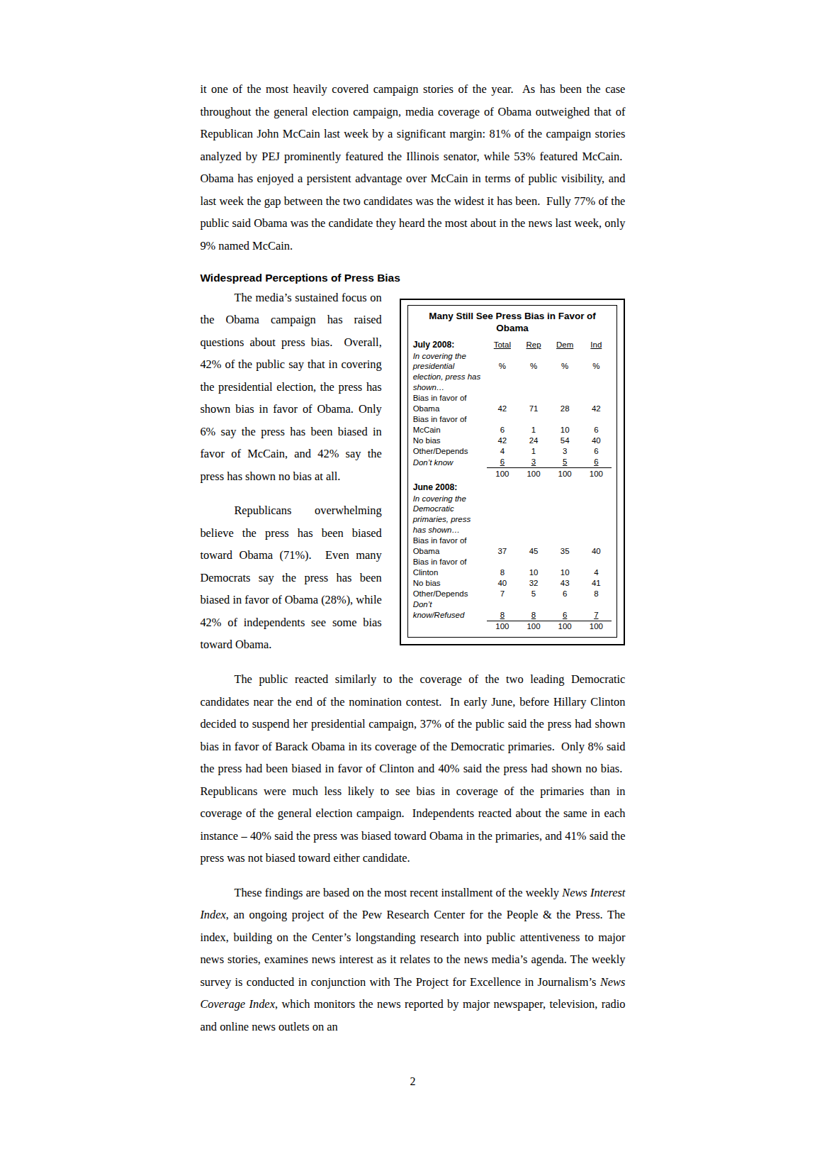it one of the most heavily covered campaign stories of the year. As has been the case throughout the general election campaign, media coverage of Obama outweighed that of Republican John McCain last week by a significant margin: 81% of the campaign stories analyzed by PEJ prominently featured the Illinois senator, while 53% featured McCain. Obama has enjoyed a persistent advantage over McCain in terms of public visibility, and last week the gap between the two candidates was the widest it has been. Fully 77% of the public said Obama was the candidate they heard the most about in the news last week, only 9% named McCain.
Widespread Perceptions of Press Bias
Many Still See Press Bias in Favor of Obama
| July 2008: | Total | Rep | Dem | Ind |
| In covering the presidential | % | % | % | % |
| election, press has shown… | | | | |
| Bias in favor of Obama | 42 | 71 | 28 | 42 |
| Bias in favor of McCain | 6 | 1 | 10 | 6 |
| No bias | 42 | 24 | 54 | 40 |
| Other/Depends | 4 | 1 | 3 | 6 |
| Don’t know | 6 | 3 | 5 | 6 |
| | 100 | 100 | 100 | 100 |
| June 2008: | | | | |
| In covering the Democratic | | | | |
| primaries, press has shown… | | | | |
| Bias in favor of Obama | 37 | 45 | 35 | 40 |
| Bias in favor of Clinton | 8 | 10 | 10 | 4 |
| No bias | 40 | 32 | 43 | 41 |
| Other/Depends | 7 | 5 | 6 | 8 |
| Don’t know/Refused | 8 | 8 | 6 | 7 |
| | 100 | 100 | 100 | 100 |
The media’s sustained focus on the Obama campaign has raised questions about press bias. Overall, 42% of the public say that in covering the presidential election, the press has shown bias in favor of Obama. Only 6% say the press has been biased in favor of McCain, and 42% say the press has shown no bias at all.
Republicans overwhelming believe the press has been biased toward Obama (71%). Even many Democrats say the press has been biased in favor of Obama (28%), while 42% of independents see some bias toward Obama.
The public reacted similarly to the coverage of the two leading Democratic candidates near the end of the nomination contest. In early June, before Hillary Clinton decided to suspend her presidential campaign, 37% of the public said the press had shown bias in favor of Barack Obama in its coverage of the Democratic primaries. Only 8% said the press had been biased in favor of Clinton and 40% said the press had shown no bias. Republicans were much less likely to see bias in coverage of the primaries than in coverage of the general election campaign. Independents reacted about the same in each instance – 40% said the press was biased toward Obama in the primaries, and 41% said the press was not biased toward either candidate.
These findings are based on the most recent installment of the weekly News Interest Index, an ongoing project of the Pew Research Center for the People & the Press. The index, building on the Center’s longstanding research into public attentiveness to major news stories, examines news interest as it relates to the news media’s agenda. The weekly survey is conducted in conjunction with The Project for Excellence in Journalism’s News Coverage Index, which monitors the news reported by major newspaper, television, radio and online news outlets on an
2